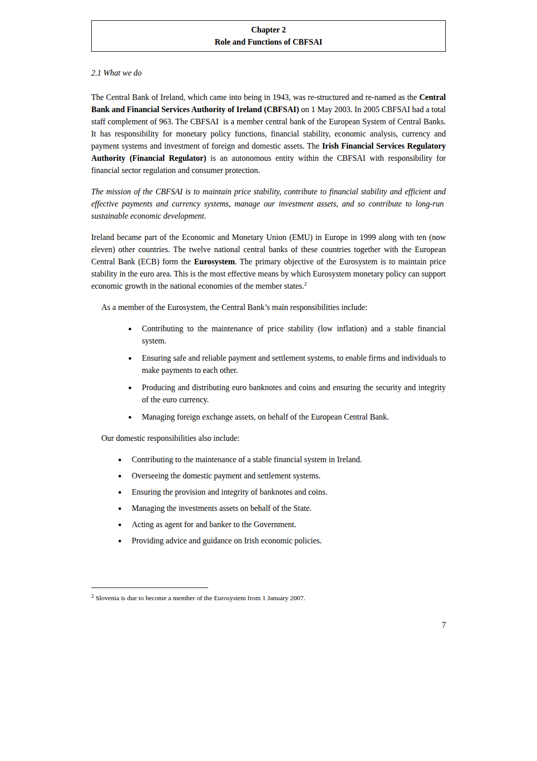Chapter 2 Role and Functions of CBFSAI
2.1 What we do
The Central Bank of Ireland, which came into being in 1943, was re-structured and re-named as the Central Bank and Financial Services Authority of Ireland (CBFSAI) on 1 May 2003. In 2005 CBFSAI had a total staff complement of 963. The CBFSAI is a member central bank of the European System of Central Banks. It has responsibility for monetary policy functions, financial stability, economic analysis, currency and payment systems and investment of foreign and domestic assets. The Irish Financial Services Regulatory Authority (Financial Regulator) is an autonomous entity within the CBFSAI with responsibility for financial sector regulation and consumer protection.
The mission of the CBFSAI is to maintain price stability, contribute to financial stability and efficient and effective payments and currency systems, manage our investment assets, and so contribute to long-run sustainable economic development.
Ireland became part of the Economic and Monetary Union (EMU) in Europe in 1999 along with ten (now eleven) other countries. The twelve national central banks of these countries together with the European Central Bank (ECB) form the Eurosystem. The primary objective of the Eurosystem is to maintain price stability in the euro area. This is the most effective means by which Eurosystem monetary policy can support economic growth in the national economies of the member states.2
As a member of the Eurosystem, the Central Bank’s main responsibilities include:
Contributing to the maintenance of price stability (low inflation) and a stable financial system.
Ensuring safe and reliable payment and settlement systems, to enable firms and individuals to make payments to each other.
Producing and distributing euro banknotes and coins and ensuring the security and integrity of the euro currency.
Managing foreign exchange assets, on behalf of the European Central Bank.
Our domestic responsibilities also include:
Contributing to the maintenance of a stable financial system in Ireland.
Overseeing the domestic payment and settlement systems.
Ensuring the provision and integrity of banknotes and coins.
Managing the investments assets on behalf of the State.
Acting as agent for and banker to the Government.
Providing advice and guidance on Irish economic policies.
2 Slovenia is due to become a member of the Eurosystem from 1 January 2007.
7